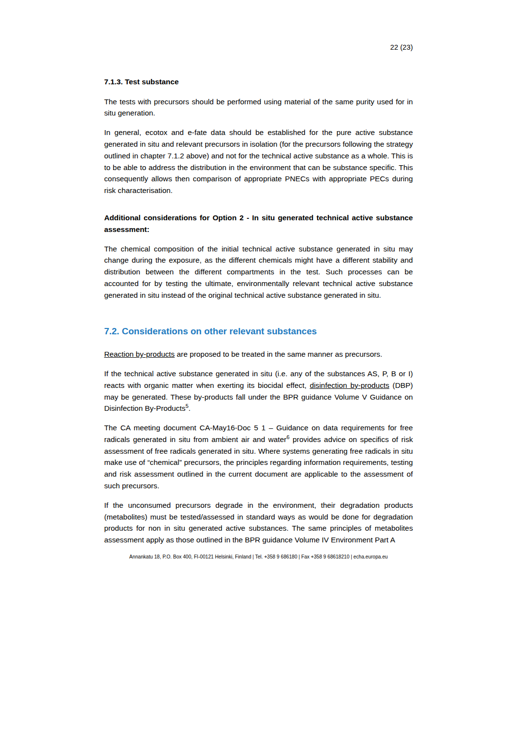22 (23)
7.1.3. Test substance
The tests with precursors should be performed using material of the same purity used for in situ generation.
In general, ecotox and e-fate data should be established for the pure active substance generated in situ and relevant precursors in isolation (for the precursors following the strategy outlined in chapter 7.1.2 above) and not for the technical active substance as a whole. This is to be able to address the distribution in the environment that can be substance specific. This consequently allows then comparison of appropriate PNECs with appropriate PECs during risk characterisation.
Additional considerations for Option 2 - In situ generated technical active substance assessment:
The chemical composition of the initial technical active substance generated in situ may change during the exposure, as the different chemicals might have a different stability and distribution between the different compartments in the test. Such processes can be accounted for by testing the ultimate, environmentally relevant technical active substance generated in situ instead of the original technical active substance generated in situ.
7.2. Considerations on other relevant substances
Reaction by-products are proposed to be treated in the same manner as precursors.
If the technical active substance generated in situ (i.e. any of the substances AS, P, B or I) reacts with organic matter when exerting its biocidal effect, disinfection by-products (DBP) may be generated. These by-products fall under the BPR guidance Volume V Guidance on Disinfection By-Products5.
The CA meeting document CA-May16-Doc 5 1 – Guidance on data requirements for free radicals generated in situ from ambient air and water6 provides advice on specifics of risk assessment of free radicals generated in situ. Where systems generating free radicals in situ make use of “chemical” precursors, the principles regarding information requirements, testing and risk assessment outlined in the current document are applicable to the assessment of such precursors.
If the unconsumed precursors degrade in the environment, their degradation products (metabolites) must be tested/assessed in standard ways as would be done for degradation products for non in situ generated active substances. The same principles of metabolites assessment apply as those outlined in the BPR guidance Volume IV Environment Part A
Annankatu 18, P.O. Box 400, FI-00121 Helsinki, Finland | Tel. +358 9 686180 | Fax +358 9 68618210 | echa.europa.eu